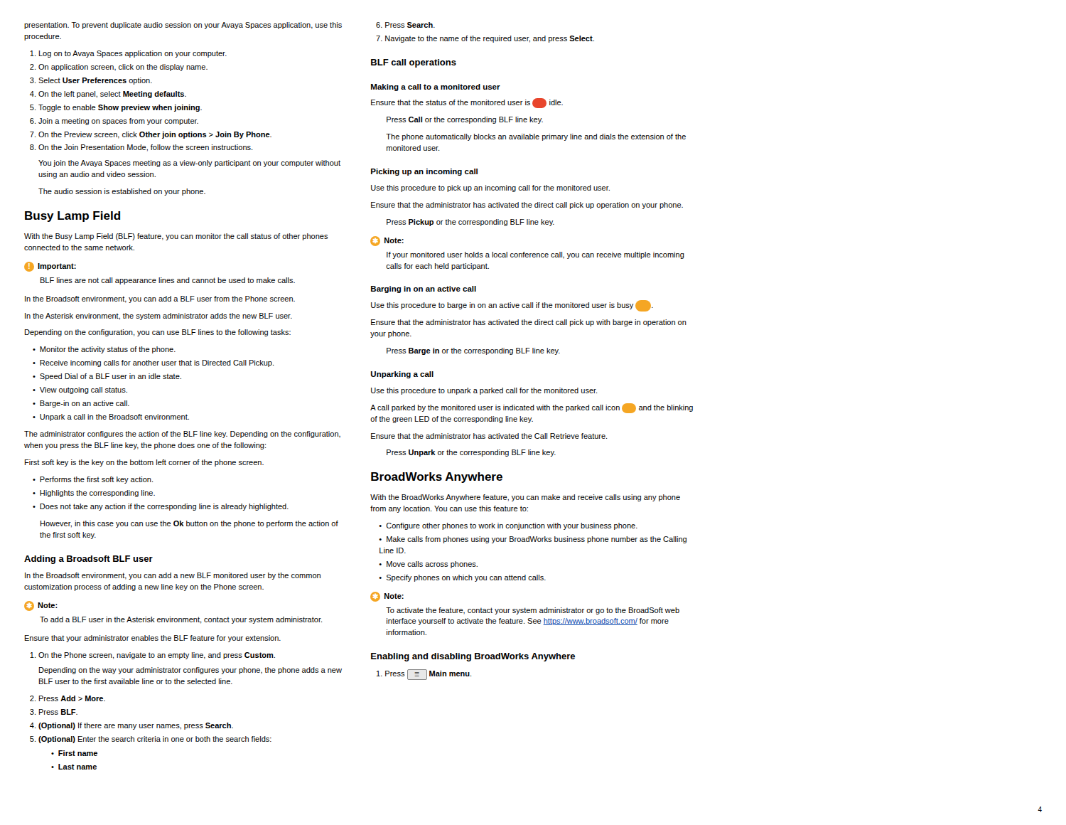presentation. To prevent duplicate audio session on your Avaya Spaces application, use this procedure.
Log on to Avaya Spaces application on your computer.
On application screen, click on the display name.
Select User Preferences option.
On the left panel, select Meeting defaults.
Toggle to enable Show preview when joining.
Join a meeting on spaces from your computer.
On the Preview screen, click Other join options > Join By Phone.
On the Join Presentation Mode, follow the screen instructions.
You join the Avaya Spaces meeting as a view-only participant on your computer without using an audio and video session.
The audio session is established on your phone.
Busy Lamp Field
With the Busy Lamp Field (BLF) feature, you can monitor the call status of other phones connected to the same network.
! Important:
BLF lines are not call appearance lines and cannot be used to make calls.
In the Broadsoft environment, you can add a BLF user from the Phone screen.
In the Asterisk environment, the system administrator adds the new BLF user.
Depending on the configuration, you can use BLF lines to the following tasks:
Monitor the activity status of the phone.
Receive incoming calls for another user that is Directed Call Pickup.
Speed Dial of a BLF user in an idle state.
View outgoing call status.
Barge-in on an active call.
Unpark a call in the Broadsoft environment.
The administrator configures the action of the BLF line key. Depending on the configuration, when you press the BLF line key, the phone does one of the following:
First soft key is the key on the bottom left corner of the phone screen.
Performs the first soft key action.
Highlights the corresponding line.
Does not take any action if the corresponding line is already highlighted.
However, in this case you can use the Ok button on the phone to perform the action of the first soft key.
Adding a Broadsoft BLF user
In the Broadsoft environment, you can add a new BLF monitored user by the common customization process of adding a new line key on the Phone screen.
✱ Note:
To add a BLF user in the Asterisk environment, contact your system administrator.
Ensure that your administrator enables the BLF feature for your extension.
On the Phone screen, navigate to an empty line, and press Custom.
Depending on the way your administrator configures your phone, the phone adds a new BLF user to the first available line or to the selected line.
Press Add > More.
Press BLF.
(Optional) If there are many user names, press Search.
(Optional) Enter the search criteria in one or both the search fields:
First name
Last name
Press Search.
Navigate to the name of the required user, and press Select.
BLF call operations
Making a call to a monitored user
Ensure that the status of the monitored user is idle.
Press Call or the corresponding BLF line key.
The phone automatically blocks an available primary line and dials the extension of the monitored user.
Picking up an incoming call
Use this procedure to pick up an incoming call for the monitored user.
Ensure that the administrator has activated the direct call pick up operation on your phone.
Press Pickup or the corresponding BLF line key.
✱ Note:
If your monitored user holds a local conference call, you can receive multiple incoming calls for each held participant.
Barging in on an active call
Use this procedure to barge in on an active call if the monitored user is busy .
Ensure that the administrator has activated the direct call pick up with barge in operation on your phone.
Press Barge in or the corresponding BLF line key.
Unparking a call
Use this procedure to unpark a parked call for the monitored user.
A call parked by the monitored user is indicated with the parked call icon and the blinking of the green LED of the corresponding line key.
Ensure that the administrator has activated the Call Retrieve feature.
Press Unpark or the corresponding BLF line key.
BroadWorks Anywhere
With the BroadWorks Anywhere feature, you can make and receive calls using any phone from any location. You can use this feature to:
Configure other phones to work in conjunction with your business phone.
Make calls from phones using your BroadWorks business phone number as the Calling Line ID.
Move calls across phones.
Specify phones on which you can attend calls.
✱ Note:
To activate the feature, contact your system administrator or go to the BroadSoft web interface yourself to activate the feature. See https://www.broadsoft.com/ for more information.
Enabling and disabling BroadWorks Anywhere
Press ☰ Main menu.
4